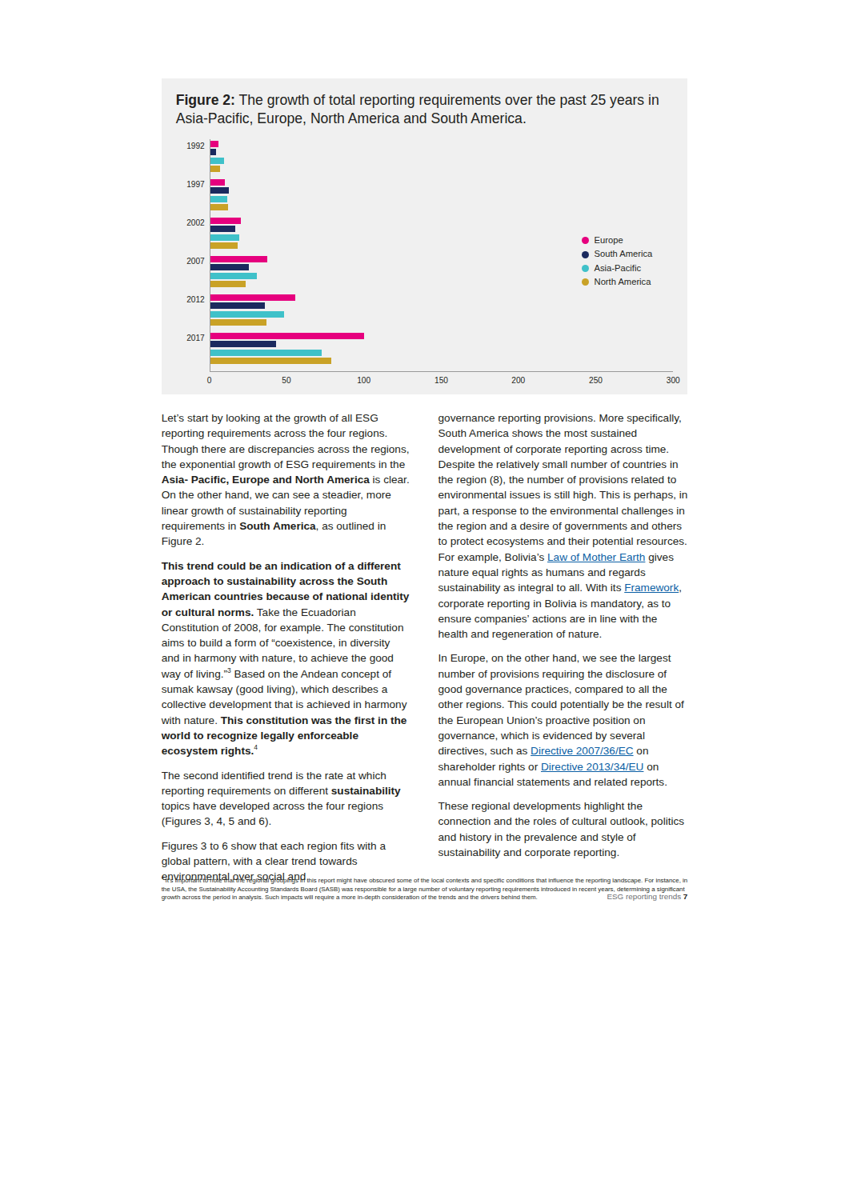Figure 2: The growth of total reporting requirements over the past 25 years in Asia-Pacific, Europe, North America and South America.
1992
1997
2002
2007
2012
2017
Europe
South America
Asia-Pacific
North America
0 50 100 150 200 250 300
Let’s start by looking at the growth of all ESG reporting requirements across the four regions. Though there are discrepancies across the regions, the exponential growth of ESG requirements in the Asia- Pacific, Europe and North America is clear. On the other hand, we can see a steadier, more linear growth of sustainability reporting requirements in South America, as outlined in Figure 2.
This trend could be an indication of a different approach to sustainability across the South American countries because of national identity or cultural norms. Take the Ecuadorian Constitution of 2008, for example. The constitution aims to build a form of “coexistence, in diversity and in harmony with nature, to achieve the good way of living.”3 Based on the Andean concept of sumak kawsay (good living), which describes a collective development that is achieved in harmony with nature. This constitution was the first in the world to recognize legally enforceable ecosystem rights.4
The second identified trend is the rate at which reporting requirements on different sustainability topics have developed across the four regions (Figures 3, 4, 5 and 6).
Figures 3 to 6 show that each region fits with a global pattern, with a clear trend towards environmental over social and
governance reporting provisions. More specifically, South America shows the most sustained development of corporate reporting across time. Despite the relatively small number of countries in the region (8), the number of provisions related to environmental issues is still high. This is perhaps, in part, a response to the environmental challenges in the region and a desire of governments and others to protect ecosystems and their potential resources. For example, Bolivia’s Law of Mother Earth gives nature equal rights as humans and regards sustainability as integral to all. With its Framework, corporate reporting in Bolivia is mandatory, as to ensure companies’ actions are in line with the health and regeneration of nature.
In Europe, on the other hand, we see the largest number of provisions requiring the disclosure of good governance practices, compared to all the other regions. This could potentially be the result of the European Union’s proactive position on governance, which is evidenced by several directives, such as Directive 2007/36/EC on shareholder rights or Directive 2013/34/EU on annual financial statements and related reports.
These regional developments highlight the connection and the roles of cultural outlook, politics and history in the prevalence and style of sustainability and corporate reporting.
4 It’s important to note that the regional groupings in this report might have obscured some of the local contexts and specific conditions that influence the reporting landscape. For instance, in the USA, the Sustainability Accounting Standards Board (SASB) was responsible for a large number of voluntary reporting requirements introduced in recent years, determining a significant growth across the period in analysis. Such impacts will require a more in-depth consideration of the trends and the drivers behind them.
ESG reporting trends 7